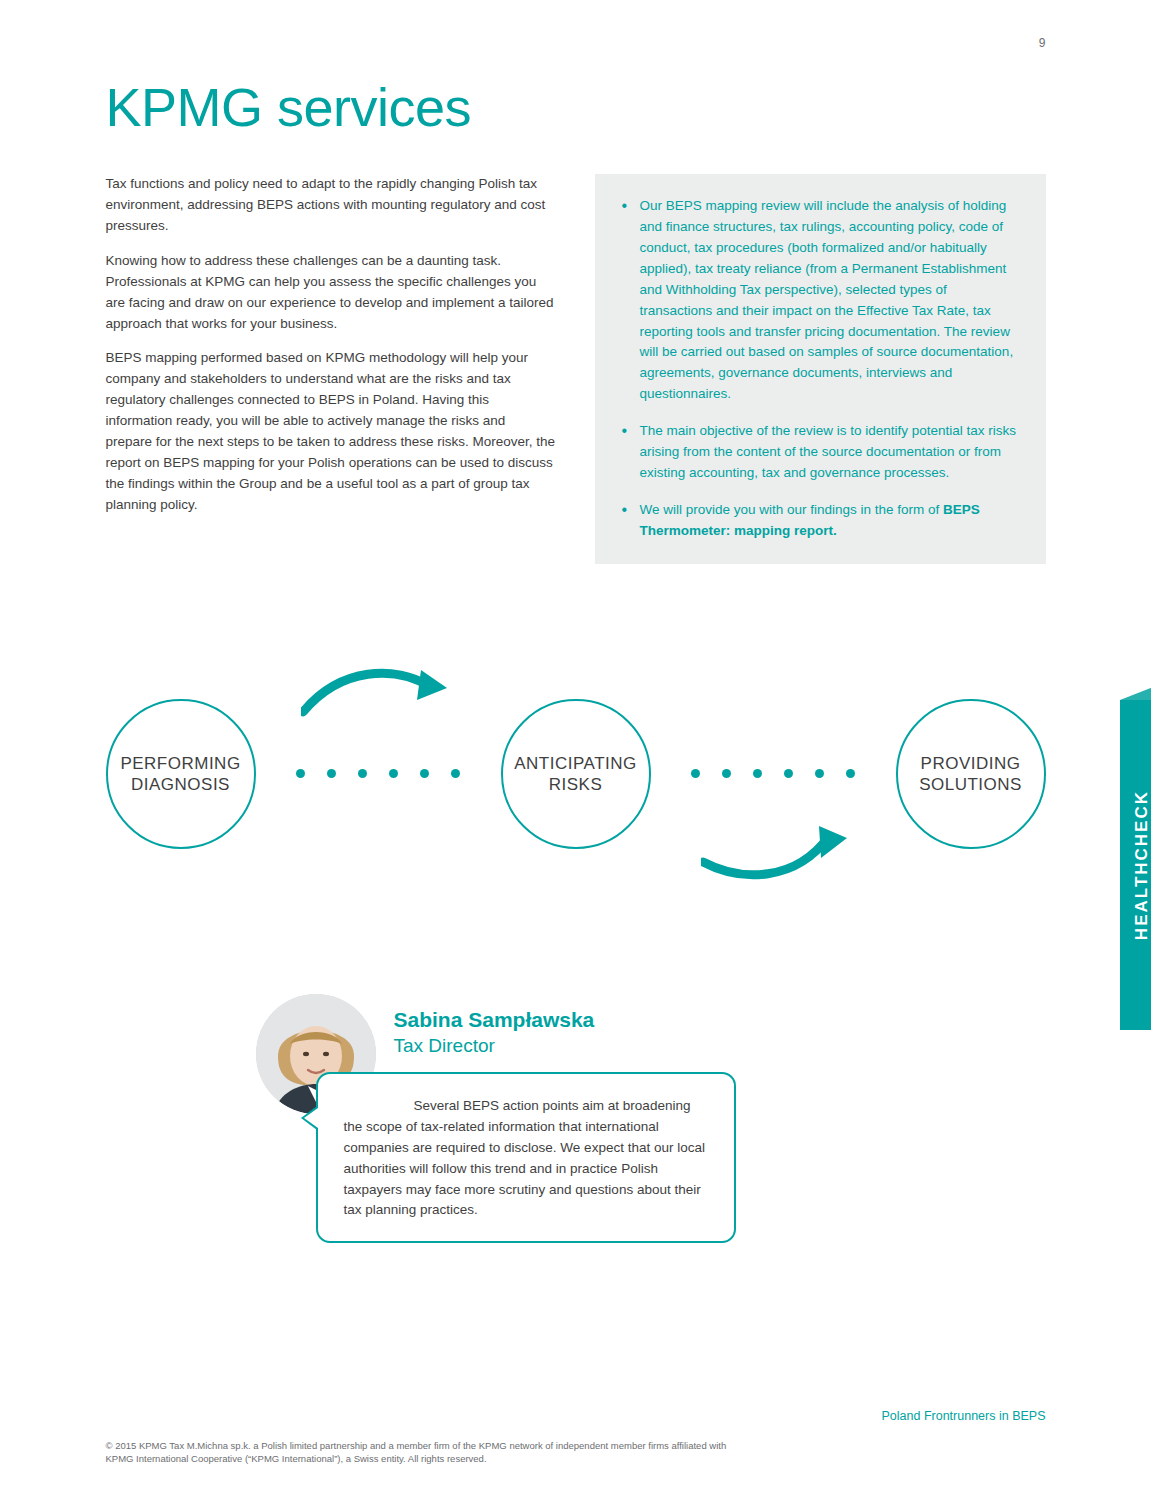9
KPMG services
Tax functions and policy need to adapt to the rapidly changing Polish tax environment, addressing BEPS actions with mounting regulatory and cost pressures.
Knowing how to address these challenges can be a daunting task. Professionals at KPMG can help you assess the specific challenges you are facing and draw on our experience to develop and implement a tailored approach that works for your business.
BEPS mapping performed based on KPMG methodology will help your company and stakeholders to understand what are the risks and tax regulatory challenges connected to BEPS in Poland. Having this information ready, you will be able to actively manage the risks and prepare for the next steps to be taken to address these risks. Moreover, the report on BEPS mapping for your Polish operations can be used to discuss the findings within the Group and be a useful tool as a part of group tax planning policy.
Our BEPS mapping review will include the analysis of holding and finance structures, tax rulings, accounting policy, code of conduct, tax procedures (both formalized and/or habitually applied), tax treaty reliance (from a Permanent Establishment and Withholding Tax perspective), selected types of transactions and their impact on the Effective Tax Rate, tax reporting tools and transfer pricing documentation. The review will be carried out based on samples of source documentation, agreements, governance documents, interviews and questionnaires.
The main objective of the review is to identify potential tax risks arising from the content of the source documentation or from existing accounting, tax and governance processes.
We will provide you with our findings in the form of BEPS Thermometer: mapping report.
PERFORMING
DIAGNOSIS
ANTICIPATING
RISKS
PROVIDING
SOLUTIONS
HEALTHCHECK
Sabina Sampławska
Tax Director
Several BEPS action points aim at broadening the scope of tax-related information that international companies are required to disclose. We expect that our local authorities will follow this trend and in practice Polish taxpayers may face more scrutiny and questions about their tax planning practices.
Poland Frontrunners in BEPS
© 2015 KPMG Tax M.Michna sp.k. a Polish limited partnership and a member firm of the KPMG network of independent member firms affiliated with KPMG International Cooperative (“KPMG International”), a Swiss entity. All rights reserved.